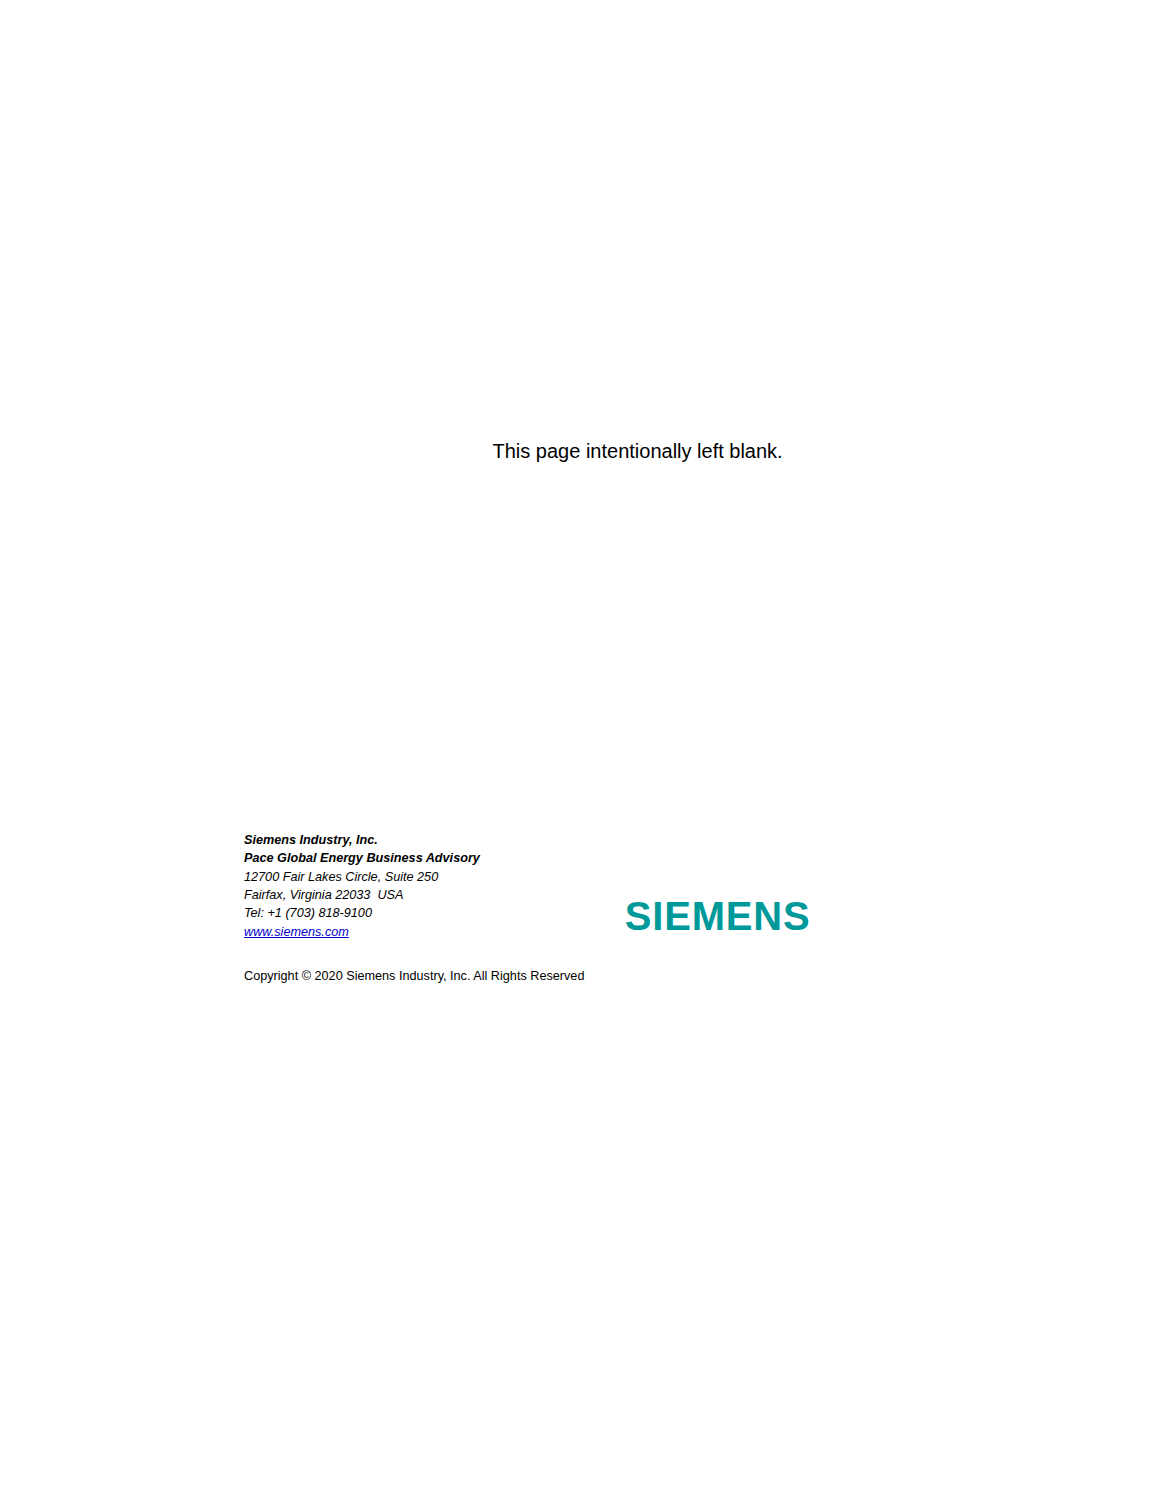This page intentionally left blank.
Siemens Industry, Inc.
Pace Global Energy Business Advisory
12700 Fair Lakes Circle, Suite 250
Fairfax, Virginia 22033 USA
Tel: +1 (703) 818-9100
www.siemens.com
SIEMENS
Copyright © 2020 Siemens Industry, Inc. All Rights Reserved